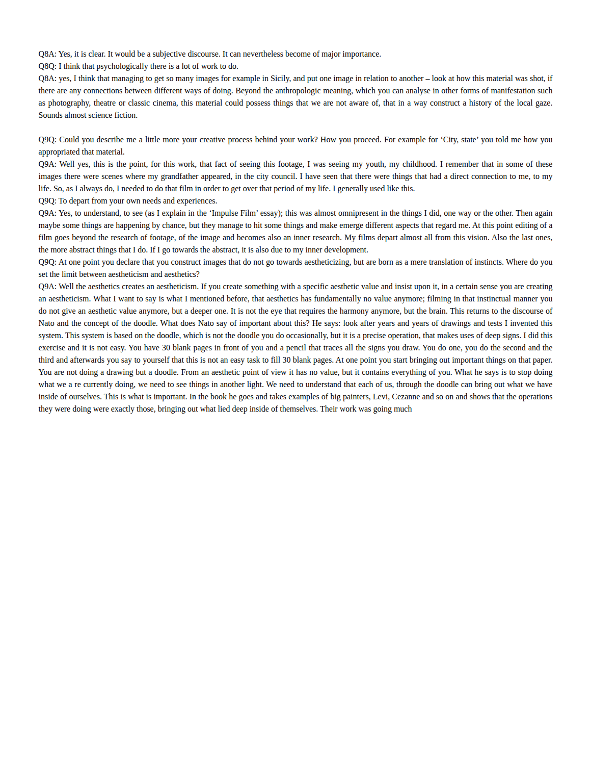Q8A: Yes, it is clear. It would be a subjective discourse. It can nevertheless become of major importance.
Q8Q: I think that psychologically there is a lot of work to do.
Q8A: yes, I think that managing to get so many images for example in Sicily, and put one image in relation to another – look at how this material was shot, if there are any connections between different ways of doing. Beyond the anthropologic meaning, which you can analyse in other forms of manifestation such as photography, theatre or classic cinema, this material could possess things that we are not aware of, that in a way construct a history of the local gaze. Sounds almost science fiction.
Q9Q: Could you describe me a little more your creative process behind your work? How you proceed. For example for ‘City, state’ you told me how you appropriated that material.
Q9A: Well yes, this is the point, for this work, that fact of seeing this footage, I was seeing my youth, my childhood. I remember that in some of these images there were scenes where my grandfather appeared, in the city council. I have seen that there were things that had a direct connection to me, to my life. So, as I always do, I needed to do that film in order to get over that period of my life. I generally used like this.
Q9Q: To depart from your own needs and experiences.
Q9A: Yes, to understand, to see (as I explain in the ‘Impulse Film’ essay); this was almost omnipresent in the things I did, one way or the other. Then again maybe some things are happening by chance, but they manage to hit some things and make emerge different aspects that regard me. At this point editing of a film goes beyond the research of footage, of the image and becomes also an inner research. My films depart almost all from this vision. Also the last ones, the more abstract things that I do. If I go towards the abstract, it is also due to my inner development.
Q9Q: At one point you declare that you construct images that do not go towards aestheticizing, but are born as a mere translation of instincts. Where do you set the limit between aestheticism and aesthetics?
Q9A: Well the aesthetics creates an aestheticism. If you create something with a specific aesthetic value and insist upon it, in a certain sense you are creating an aestheticism. What I want to say is what I mentioned before, that aesthetics has fundamentally no value anymore; filming in that instinctual manner you do not give an aesthetic value anymore, but a deeper one. It is not the eye that requires the harmony anymore, but the brain. This returns to the discourse of Nato and the concept of the doodle. What does Nato say of important about this? He says: look after years and years of drawings and tests I invented this system. This system is based on the doodle, which is not the doodle you do occasionally, but it is a precise operation, that makes uses of deep signs. I did this exercise and it is not easy. You have 30 blank pages in front of you and a pencil that traces all the signs you draw. You do one, you do the second and the third and afterwards you say to yourself that this is not an easy task to fill 30 blank pages. At one point you start bringing out important things on that paper. You are not doing a drawing but a doodle. From an aesthetic point of view it has no value, but it contains everything of you. What he says is to stop doing what we a re currently doing, we need to see things in another light. We need to understand that each of us, through the doodle can bring out what we have inside of ourselves. This is what is important. In the book he goes and takes examples of big painters, Levi, Cezanne and so on and shows that the operations they were doing were exactly those, bringing out what lied deep inside of themselves. Their work was going much